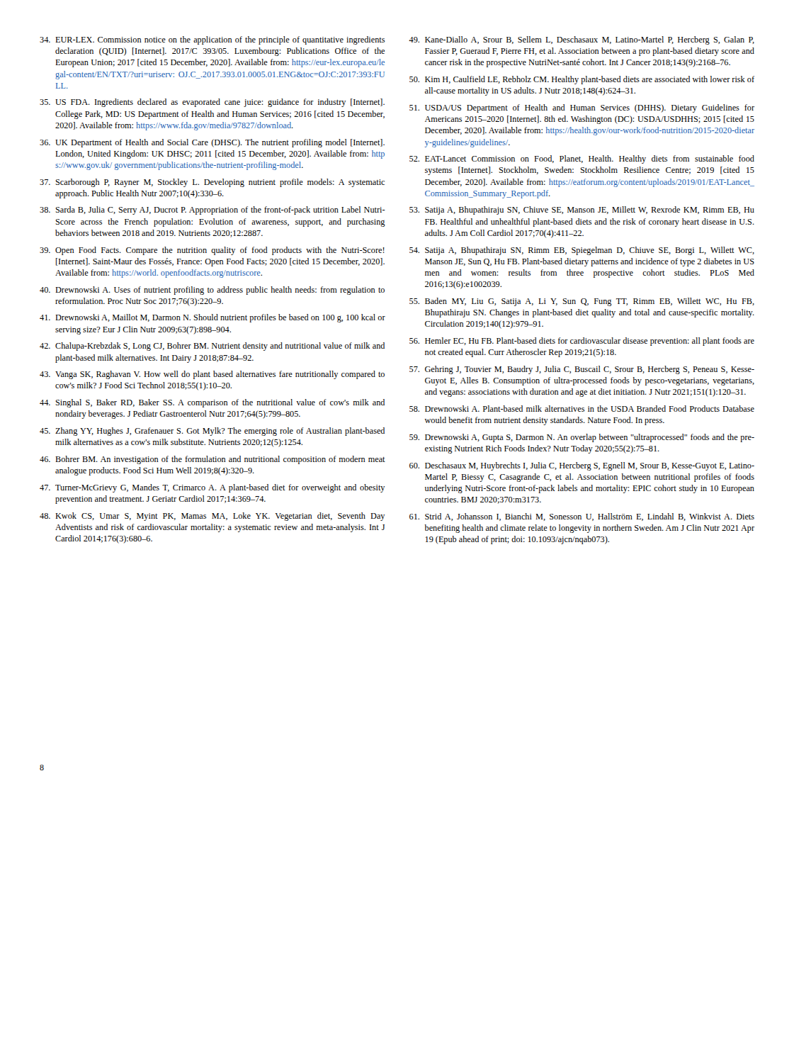34. EUR-LEX. Commission notice on the application of the principle of quantitative ingredients declaration (QUID) [Internet]. 2017/C 393/05. Luxembourg: Publications Office of the European Union; 2017 [cited 15 December, 2020]. Available from: https://eur-lex.europa.eu/legal-content/EN/TXT/?uri=uriserv: OJ.C_.2017.393.01.0005.01.ENG&toc=OJ:C:2017:393:FULL.
35. US FDA. Ingredients declared as evaporated cane juice: guidance for industry [Internet]. College Park, MD: US Department of Health and Human Services; 2016 [cited 15 December, 2020]. Available from: https://www.fda.gov/media/97827/download.
36. UK Department of Health and Social Care (DHSC). The nutrient profiling model [Internet]. London, United Kingdom: UK DHSC; 2011 [cited 15 December, 2020]. Available from: https://www.gov.uk/ government/publications/the-nutrient-profiling-model.
37. Scarborough P, Rayner M, Stockley L. Developing nutrient profile models: A systematic approach. Public Health Nutr 2007;10(4):330–6.
38. Sarda B, Julia C, Serry AJ, Ducrot P. Appropriation of the front-of-pack utrition Label Nutri-Score across the French population: Evolution of awareness, support, and purchasing behaviors between 2018 and 2019. Nutrients 2020;12:2887.
39. Open Food Facts. Compare the nutrition quality of food products with the Nutri-Score! [Internet]. Saint-Maur des Fossés, France: Open Food Facts; 2020 [cited 15 December, 2020]. Available from: https://world. openfoodfacts.org/nutriscore.
40. Drewnowski A. Uses of nutrient profiling to address public health needs: from regulation to reformulation. Proc Nutr Soc 2017;76(3):220–9.
41. Drewnowski A, Maillot M, Darmon N. Should nutrient profiles be based on 100 g, 100 kcal or serving size? Eur J Clin Nutr 2009;63(7):898–904.
42. Chalupa-Krebzdak S, Long CJ, Bohrer BM. Nutrient density and nutritional value of milk and plant-based milk alternatives. Int Dairy J 2018;87:84–92.
43. Vanga SK, Raghavan V. How well do plant based alternatives fare nutritionally compared to cow's milk? J Food Sci Technol 2018;55(1):10–20.
44. Singhal S, Baker RD, Baker SS. A comparison of the nutritional value of cow's milk and nondairy beverages. J Pediatr Gastroenterol Nutr 2017;64(5):799–805.
45. Zhang YY, Hughes J, Grafenauer S. Got Mylk? The emerging role of Australian plant-based milk alternatives as a cow's milk substitute. Nutrients 2020;12(5):1254.
46. Bohrer BM. An investigation of the formulation and nutritional composition of modern meat analogue products. Food Sci Hum Well 2019;8(4):320–9.
47. Turner-McGrievy G, Mandes T, Crimarco A. A plant-based diet for overweight and obesity prevention and treatment. J Geriatr Cardiol 2017;14:369–74.
48. Kwok CS, Umar S, Myint PK, Mamas MA, Loke YK. Vegetarian diet, Seventh Day Adventists and risk of cardiovascular mortality: a systematic review and meta-analysis. Int J Cardiol 2014;176(3):680–6.
49. Kane-Diallo A, Srour B, Sellem L, Deschasaux M, Latino-Martel P, Hercberg S, Galan P, Fassier P, Gueraud F, Pierre FH, et al. Association between a pro plant-based dietary score and cancer risk in the prospective NutriNet-santé cohort. Int J Cancer 2018;143(9):2168–76.
50. Kim H, Caulfield LE, Rebholz CM. Healthy plant-based diets are associated with lower risk of all-cause mortality in US adults. J Nutr 2018;148(4):624–31.
51. USDA/US Department of Health and Human Services (DHHS). Dietary Guidelines for Americans 2015–2020 [Internet]. 8th ed. Washington (DC): USDA/USDHHS; 2015 [cited 15 December, 2020]. Available from: https://health.gov/our-work/food-nutrition/2015-2020-dietary-guidelines/guidelines/.
52. EAT-Lancet Commission on Food, Planet, Health. Healthy diets from sustainable food systems [Internet]. Stockholm, Sweden: Stockholm Resilience Centre; 2019 [cited 15 December, 2020]. Available from: https://eatforum.org/content/uploads/2019/01/EAT-Lancet_Commission_Summary_Report.pdf.
53. Satija A, Bhupathiraju SN, Chiuve SE, Manson JE, Millett W, Rexrode KM, Rimm EB, Hu FB. Healthful and unhealthful plant-based diets and the risk of coronary heart disease in U.S. adults. J Am Coll Cardiol 2017;70(4):411–22.
54. Satija A, Bhupathiraju SN, Rimm EB, Spiegelman D, Chiuve SE, Borgi L, Willett WC, Manson JE, Sun Q, Hu FB. Plant-based dietary patterns and incidence of type 2 diabetes in US men and women: results from three prospective cohort studies. PLoS Med 2016;13(6):e1002039.
55. Baden MY, Liu G, Satija A, Li Y, Sun Q, Fung TT, Rimm EB, Willett WC, Hu FB, Bhupathiraju SN. Changes in plant-based diet quality and total and cause-specific mortality. Circulation 2019;140(12):979–91.
56. Hemler EC, Hu FB. Plant-based diets for cardiovascular disease prevention: all plant foods are not created equal. Curr Atheroscler Rep 2019;21(5):18.
57. Gehring J, Touvier M, Baudry J, Julia C, Buscail C, Srour B, Hercberg S, Peneau S, Kesse-Guyot E, Alles B. Consumption of ultra-processed foods by pesco-vegetarians, vegetarians, and vegans: associations with duration and age at diet initiation. J Nutr 2021;151(1):120–31.
58. Drewnowski A. Plant-based milk alternatives in the USDA Branded Food Products Database would benefit from nutrient density standards. Nature Food. In press.
59. Drewnowski A, Gupta S, Darmon N. An overlap between "ultraprocessed" foods and the pre-existing Nutrient Rich Foods Index? Nutr Today 2020;55(2):75–81.
60. Deschasaux M, Huybrechts I, Julia C, Hercberg S, Egnell M, Srour B, Kesse-Guyot E, Latino-Martel P, Biessy C, Casagrande C, et al. Association between nutritional profiles of foods underlying Nutri-Score front-of-pack labels and mortality: EPIC cohort study in 10 European countries. BMJ 2020;370:m3173.
61. Strid A, Johansson I, Bianchi M, Sonesson U, Hallström E, Lindahl B, Winkvist A. Diets benefiting health and climate relate to longevity in northern Sweden. Am J Clin Nutr 2021 Apr 19 (Epub ahead of print; doi: 10.1093/ajcn/nqab073).
8